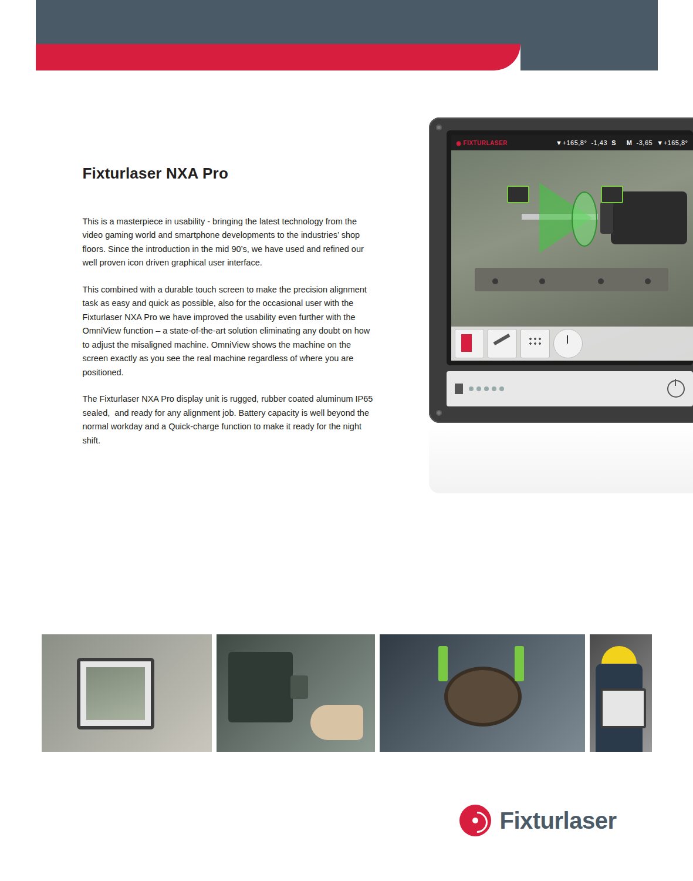Fixturlaser NXA Pro
This is a masterpiece in usability - bringing the latest technology from the video gaming world and smartphone developments to the industries’ shop floors. Since the introduction in the mid 90’s, we have used and refined our well proven icon driven graphical user interface.
This combined with a durable touch screen to make the precision alignment task as easy and quick as possible, also for the occasional user with the Fixturlaser NXA Pro we have improved the usability even further with the OmniView function – a state-of-the-art solution eliminating any doubt on how to adjust the misaligned machine. OmniView shows the machine on the screen exactly as you see the real machine regardless of where you are positioned.
The Fixturlaser NXA Pro display unit is rugged, rubber coated aluminum IP65 sealed, and ready for any alignment job. Battery capacity is well beyond the normal workday and a Quick-charge function to make it ready for the night shift.
◉ FIXTURLASER ▼+165,8° -1,43 S M -3,65 ▼+165,8°
Fixturlaser